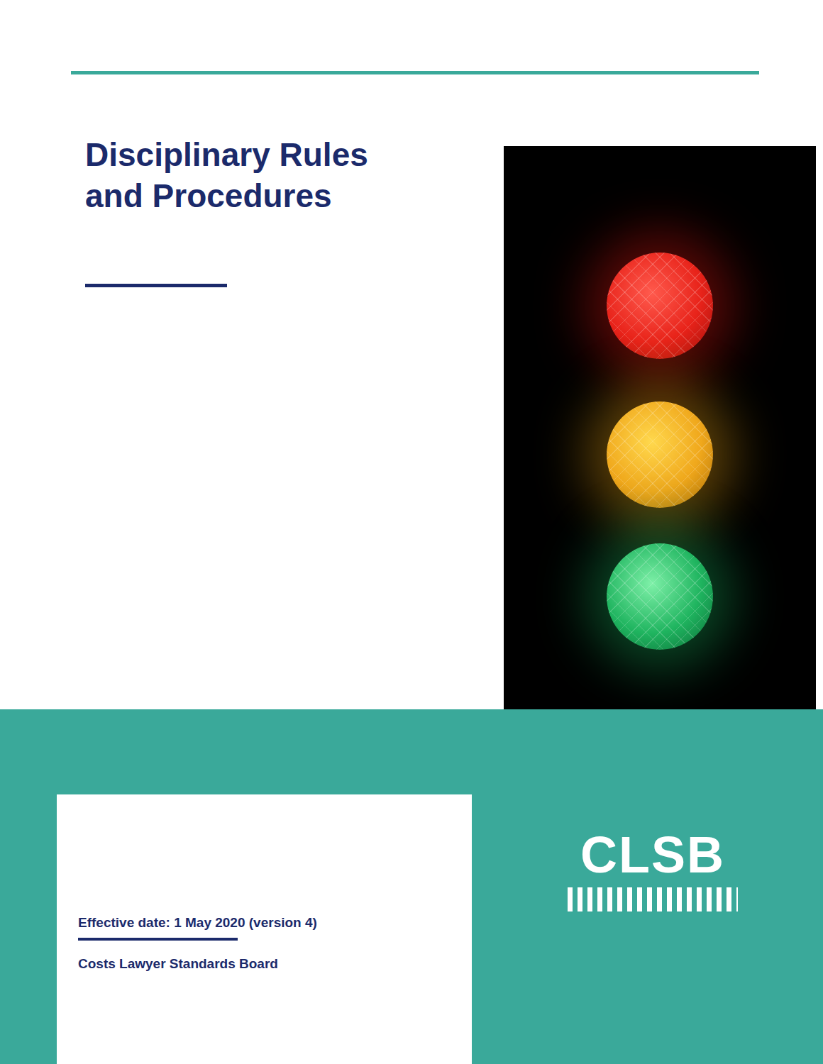Disciplinary Rules
and Procedures
Effective date: 1 May 2020 (version 4)
Costs Lawyer Standards Board
CLSB